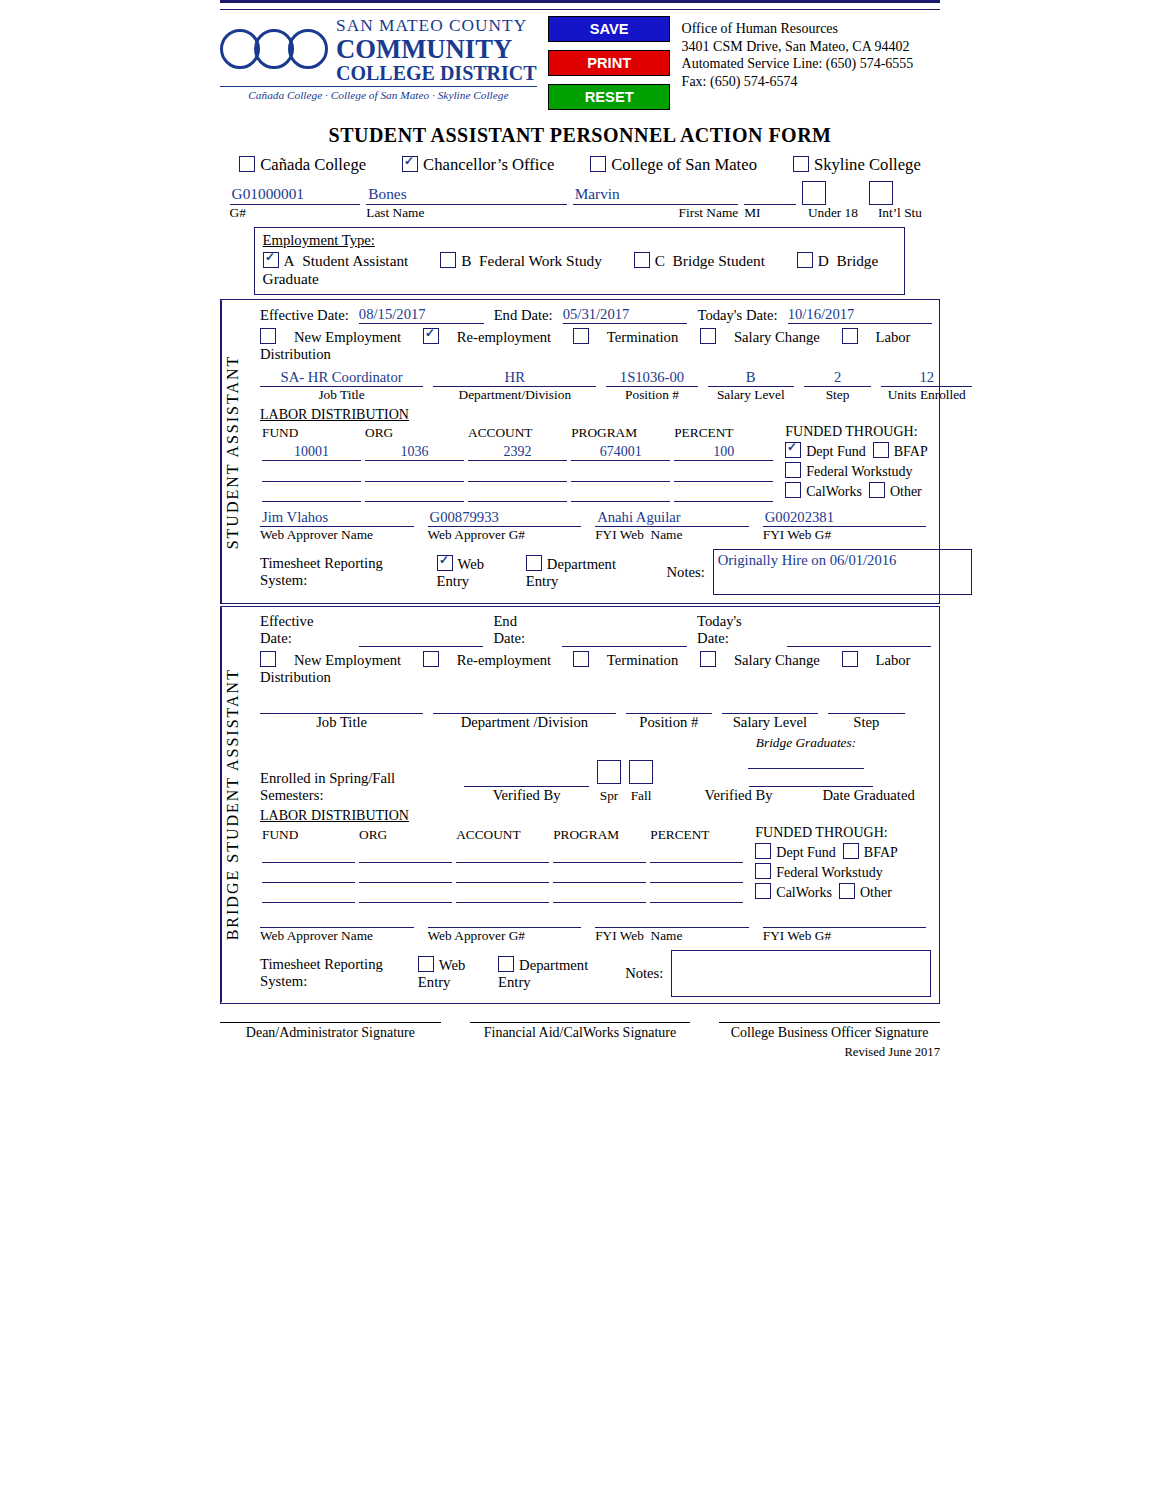SAN MATEO COUNTY
COMMUNITY
COLLEGE DISTRICT
Cañada College · College of San Mateo · Skyline College
SAVE PRINT RESET
Office of Human Resources
3401 CSM Drive, San Mateo, CA 94402
Automated Service Line: (650) 574-6555
Fax: (650) 574-6574
STUDENT ASSISTANT PERSONNEL ACTION FORM
Cañada College Chancellor’s Office College of San Mateo Skyline College
G01000001
G#
Bones
Last Name
Marvin
First Name
MI
Under 18
Int’l Stu
Employment Type:
A Student Assistant B Federal Work Study C Bridge Student D Bridge Graduate
STUDENT ASSISTANT
Effective Date: 08/15/2017 End Date: 05/31/2017 Today's Date: 10/16/2017
New Employment Re-employment Termination Salary Change Labor Distribution
SA- HR Coordinator
Job Title
HR
Department/Division
1S1036-00
Position #
B
Salary Level
2
Step
12
Units Enrolled
LABOR DISTRIBUTION
| FUND | ORG | ACCOUNT | PROGRAM | PERCENT | FUNDED THROUGH: Dept Fund BFAP Federal Workstudy CalWorks Other |
| 10001 | 1036 | 2392 | 674001 | 100 |
Jim Vlahos
Web Approver Name
G00879933
Web Approver G#
Anahi Aguilar
FYI Web Name
G00202381
FYI Web G#
Timesheet Reporting System: Web Entry Department Entry Notes: Originally Hire on 06/01/2016
BRIDGE STUDENT ASSISTANT
Effective Date: End Date: Today's Date:
New Employment Re-employment Termination Salary Change Labor Distribution
Job Title
Department /Division
Position #
Salary Level
Step
Enrolled in Spring/Fall Semesters:
Verified By
Spr
Fall
Bridge Graduates:
Verified By Date Graduated
LABOR DISTRIBUTION
| FUND | ORG | ACCOUNT | PROGRAM | PERCENT | FUNDED THROUGH: Dept Fund BFAP Federal Workstudy CalWorks Other |
Web Approver Name
Web Approver G#
FYI Web Name
FYI Web G#
Timesheet Reporting System: Web Entry Department Entry Notes:
Dean/Administrator Signature
Financial Aid/CalWorks Signature
College Business Officer Signature
Revised June 2017